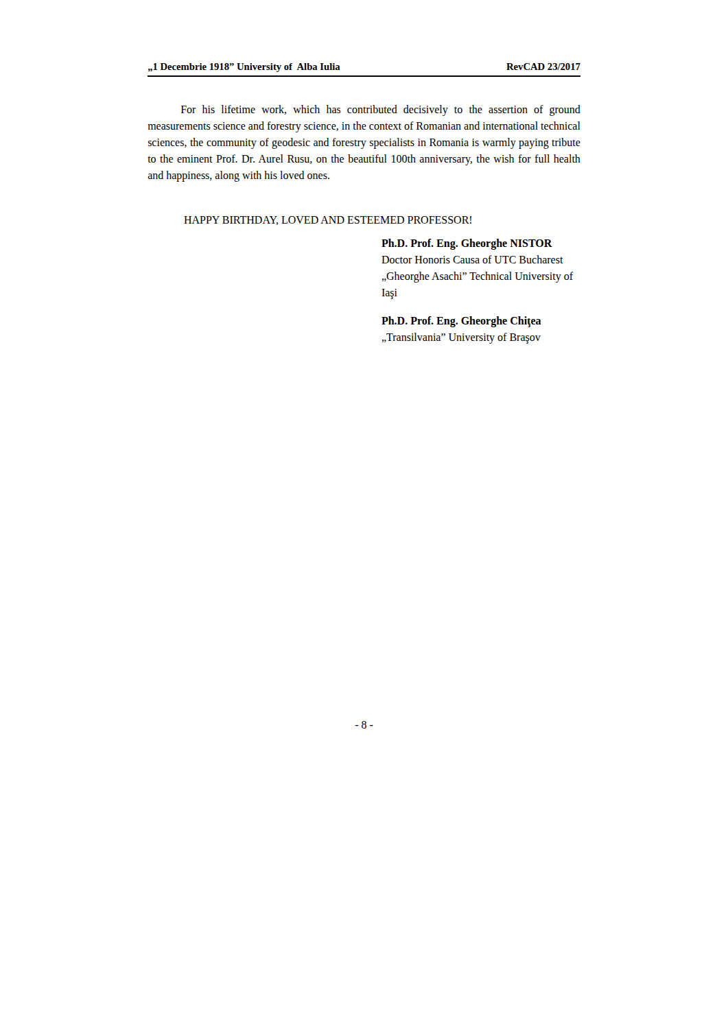„1 Decembrie 1918” University of Alba Iulia RevCAD 23/2017
For his lifetime work, which has contributed decisively to the assertion of ground measurements science and forestry science, in the context of Romanian and international technical sciences, the community of geodesic and forestry specialists in Romania is warmly paying tribute to the eminent Prof. Dr. Aurel Rusu, on the beautiful 100th anniversary, the wish for full health and happiness, along with his loved ones.
HAPPY BIRTHDAY, LOVED AND ESTEEMED PROFESSOR!
Ph.D. Prof. Eng. Gheorghe NISTOR
Doctor Honoris Causa of UTC Bucharest
„Gheorghe Asachi” Technical University of Iaşi
Ph.D. Prof. Eng. Gheorghe Chiţea
„Transilvania” University of Braşov
- 8 -